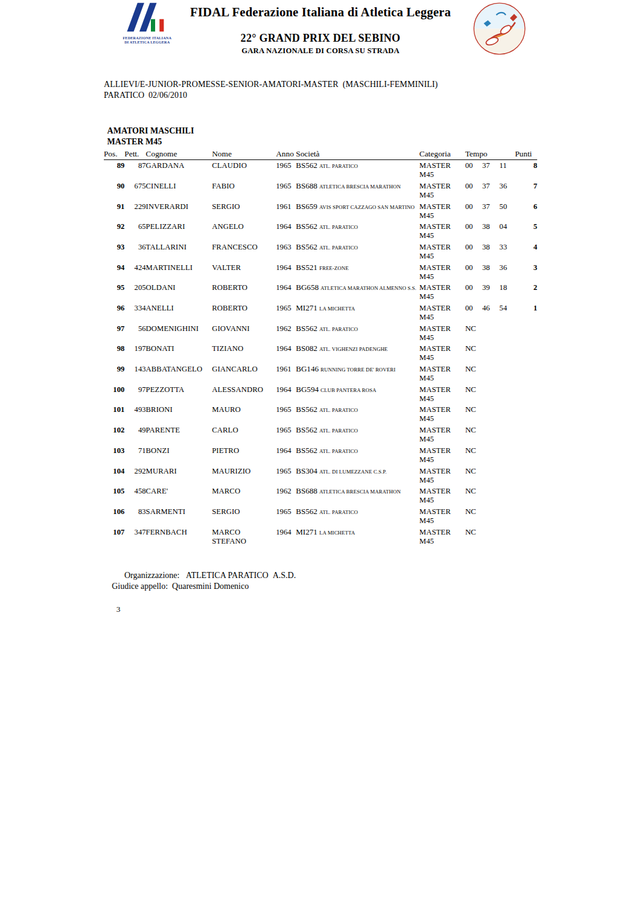FEDERAZIONE ITALIANA
DI ATLETICA LEGGERA
FIDAL Federazione Italiana di Atletica Leggera
22° GRAND PRIX DEL SEBINO
GARA NAZIONALE DI CORSA SU STRADA
ALLIEVI/E-JUNIOR-PROMESSE-SENIOR-AMATORI-MASTER (MASCHILI-FEMMINILI)
PARATICO 02/06/2010
AMATORI MASCHILI
MASTER M45
| Pos. | Pett. | Cognome | Nome | Anno | Società | Categoria | Tempo | Punti |
| --- | --- | --- | --- | --- | --- | --- | --- | --- |
| 89 | 87 | GARDANA | CLAUDIO | 1965 | BS562 ATL. PARATICO | MASTER M45 | 00 37 11 | 8 |
| 90 | 675 | CINELLI | FABIO | 1965 | BS688 ATLETICA BRESCIA MARATHON | MASTER M45 | 00 37 36 | 7 |
| 91 | 229 | INVERARDI | SERGIO | 1961 | BS659 AVIS SPORT CAZZAGO SAN MARTINO | MASTER M45 | 00 37 50 | 6 |
| 92 | 65 | PELIZZARI | ANGELO | 1964 | BS562 ATL. PARATICO | MASTER M45 | 00 38 04 | 5 |
| 93 | 36 | TALLARINI | FRANCESCO | 1963 | BS562 ATL. PARATICO | MASTER M45 | 00 38 33 | 4 |
| 94 | 424 | MARTINELLI | VALTER | 1964 | BS521 FREE-ZONE | MASTER M45 | 00 38 36 | 3 |
| 95 | 205 | OLDANI | ROBERTO | 1964 | BG658 ATLETICA MARATHON ALMENNO S.S. | MASTER M45 | 00 39 18 | 2 |
| 96 | 334 | ANELLI | ROBERTO | 1965 | MI271 LA MICHETTA | MASTER M45 | 00 46 54 | 1 |
| 97 | 56 | DOMENIGHINI | GIOVANNI | 1962 | BS562 ATL. PARATICO | MASTER M45 | NC | |
| 98 | 197 | BONATI | TIZIANO | 1964 | BS082 ATL. VIGHENZI PADENGHE | MASTER M45 | NC | |
| 99 | 143 | ABBATANGELO | GIANCARLO | 1961 | BG146 RUNNING TORRE DE' ROVERI | MASTER M45 | NC | |
| 100 | 97 | PEZZOTTA | ALESSANDRO | 1964 | BG594 CLUB PANTERA ROSA | MASTER M45 | NC | |
| 101 | 493 | BRIONI | MAURO | 1965 | BS562 ATL. PARATICO | MASTER M45 | NC | |
| 102 | 49 | PARENTE | CARLO | 1965 | BS562 ATL. PARATICO | MASTER M45 | NC | |
| 103 | 71 | BONZI | PIETRO | 1964 | BS562 ATL. PARATICO | MASTER M45 | NC | |
| 104 | 292 | MURARI | MAURIZIO | 1965 | BS304 ATL. DI LUMEZZANE C.S.P. | MASTER M45 | NC | |
| 105 | 458 | CARE' | MARCO | 1962 | BS688 ATLETICA BRESCIA MARATHON | MASTER M45 | NC | |
| 106 | 83 | SARMENTI | SERGIO | 1965 | BS562 ATL. PARATICO | MASTER M45 | NC | |
| 107 | 347 | FERNBACH | MARCO STEFANO | 1964 | MI271 LA MICHETTA | MASTER M45 | NC | |
Organizzazione: ATLETICA PARATICO A.S.D.
Giudice appello: Quaresmini Domenico
3